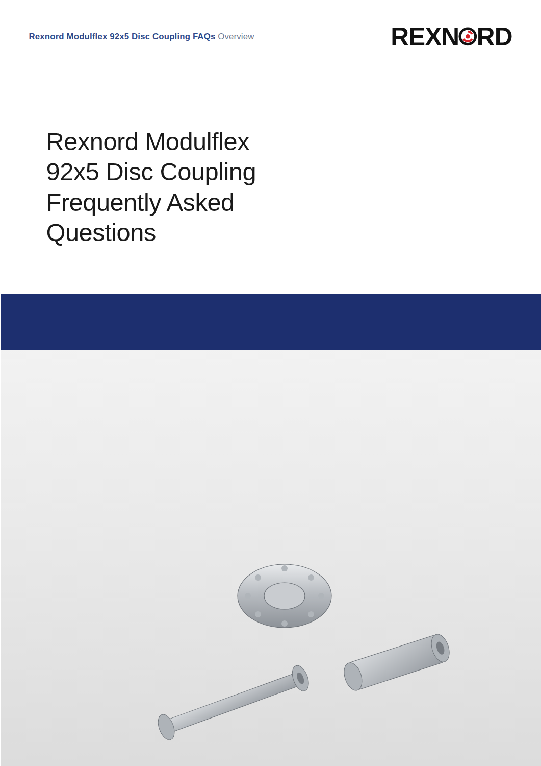Rexnord Modulflex 92x5 Disc Coupling FAQs Overview
REXN RD
Rexnord Modulflex 92x5 Disc Coupling Frequently Asked Questions
Rexnord Modulflex 92x5 disc coupling components